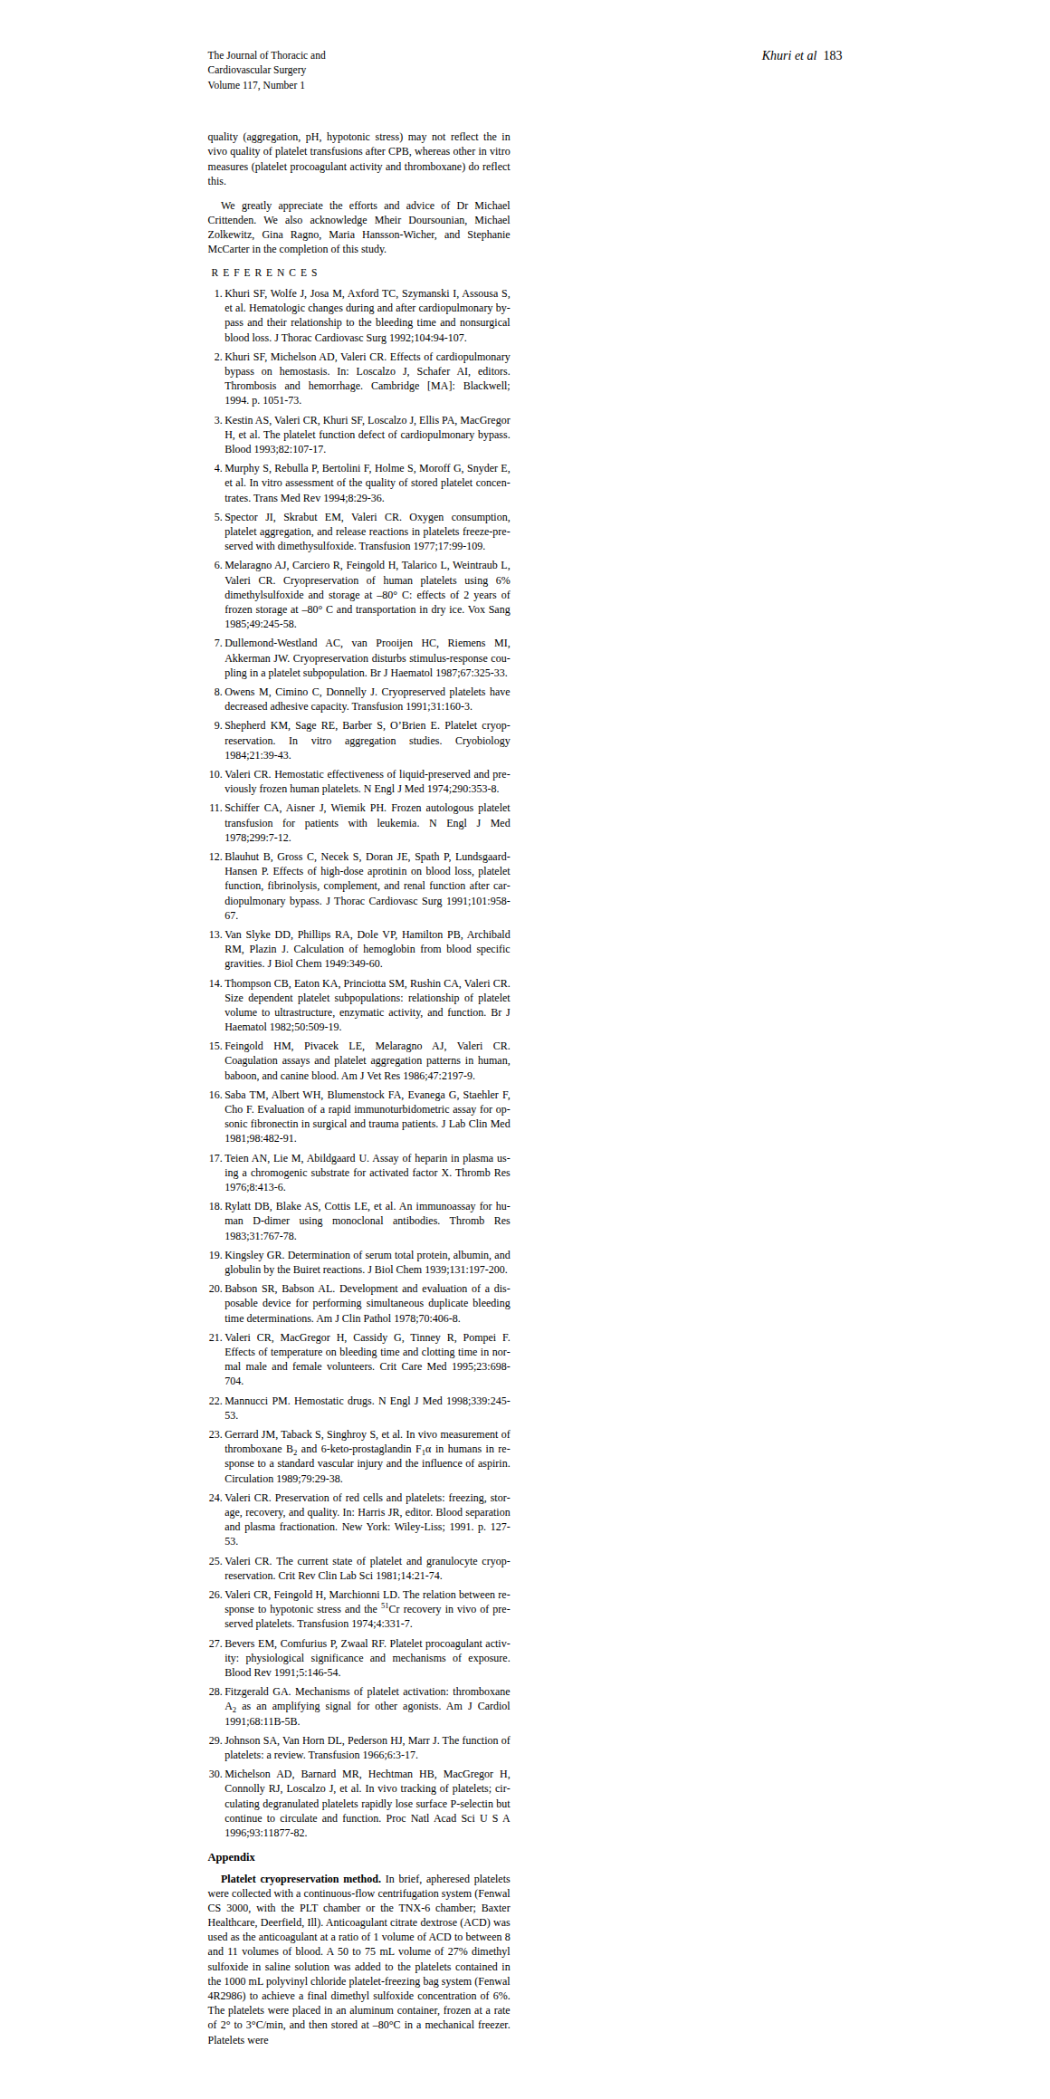The Journal of Thoracic and
Cardiovascular Surgery
Volume 117, Number 1
Khuri et al 183
quality (aggregation, pH, hypotonic stress) may not reflect the in vivo quality of platelet transfusions after CPB, whereas other in vitro measures (platelet procoagulant activity and thromboxane) do reflect this.
We greatly appreciate the efforts and advice of Dr Michael Crittenden. We also acknowledge Mheir Doursounian, Michael Zolkewitz, Gina Ragno, Maria Hansson-Wicher, and Stephanie McCarter in the completion of this study.
R E F E R E N C E S
Khuri SF, Wolfe J, Josa M, Axford TC, Szymanski I, Assousa S, et al. Hematologic changes during and after cardiopulmonary bypass and their relationship to the bleeding time and nonsurgical blood loss. J Thorac Cardiovasc Surg 1992;104:94-107.
Khuri SF, Michelson AD, Valeri CR. Effects of cardiopulmonary bypass on hemostasis. In: Loscalzo J, Schafer AI, editors. Thrombosis and hemorrhage. Cambridge [MA]: Blackwell; 1994. p. 1051-73.
Kestin AS, Valeri CR, Khuri SF, Loscalzo J, Ellis PA, MacGregor H, et al. The platelet function defect of cardiopulmonary bypass. Blood 1993;82:107-17.
Murphy S, Rebulla P, Bertolini F, Holme S, Moroff G, Snyder E, et al. In vitro assessment of the quality of stored platelet concentrates. Trans Med Rev 1994;8:29-36.
Spector JI, Skrabut EM, Valeri CR. Oxygen consumption, platelet aggregation, and release reactions in platelets freeze-preserved with dimethysulfoxide. Transfusion 1977;17:99-109.
Melaragno AJ, Carciero R, Feingold H, Talarico L, Weintraub L, Valeri CR. Cryopreservation of human platelets using 6% dimethylsulfoxide and storage at –80° C: effects of 2 years of frozen storage at –80° C and transportation in dry ice. Vox Sang 1985;49:245-58.
Dullemond-Westland AC, van Prooijen HC, Riemens MI, Akkerman JW. Cryopreservation disturbs stimulus-response coupling in a platelet subpopulation. Br J Haematol 1987;67:325-33.
Owens M, Cimino C, Donnelly J. Cryopreserved platelets have decreased adhesive capacity. Transfusion 1991;31:160-3.
Shepherd KM, Sage RE, Barber S, O’Brien E. Platelet cryopreservation. In vitro aggregation studies. Cryobiology 1984;21:39-43.
Valeri CR. Hemostatic effectiveness of liquid-preserved and previously frozen human platelets. N Engl J Med 1974;290:353-8.
Schiffer CA, Aisner J, Wiemik PH. Frozen autologous platelet transfusion for patients with leukemia. N Engl J Med 1978;299:7-12.
Blauhut B, Gross C, Necek S, Doran JE, Spath P, Lundsgaard-Hansen P. Effects of high-dose aprotinin on blood loss, platelet function, fibrinolysis, complement, and renal function after cardiopulmonary bypass. J Thorac Cardiovasc Surg 1991;101:958-67.
Van Slyke DD, Phillips RA, Dole VP, Hamilton PB, Archibald RM, Plazin J. Calculation of hemoglobin from blood specific gravities. J Biol Chem 1949:349-60.
Thompson CB, Eaton KA, Princiotta SM, Rushin CA, Valeri CR. Size dependent platelet subpopulations: relationship of platelet volume to ultrastructure, enzymatic activity, and function. Br J Haematol 1982;50:509-19.
Feingold HM, Pivacek LE, Melaragno AJ, Valeri CR. Coagulation assays and platelet aggregation patterns in human, baboon, and canine blood. Am J Vet Res 1986;47:2197-9.
Saba TM, Albert WH, Blumenstock FA, Evanega G, Staehler F, Cho F. Evaluation of a rapid immunoturbidometric assay for opsonic fibronectin in surgical and trauma patients. J Lab Clin Med 1981;98:482-91.
Teien AN, Lie M, Abildgaard U. Assay of heparin in plasma using a chromogenic substrate for activated factor X. Thromb Res 1976;8:413-6.
Rylatt DB, Blake AS, Cottis LE, et al. An immunoassay for human D-dimer using monoclonal antibodies. Thromb Res 1983;31:767-78.
Kingsley GR. Determination of serum total protein, albumin, and globulin by the Buiret reactions. J Biol Chem 1939;131:197-200.
Babson SR, Babson AL. Development and evaluation of a disposable device for performing simultaneous duplicate bleeding time determinations. Am J Clin Pathol 1978;70:406-8.
Valeri CR, MacGregor H, Cassidy G, Tinney R, Pompei F. Effects of temperature on bleeding time and clotting time in normal male and female volunteers. Crit Care Med 1995;23:698-704.
Mannucci PM. Hemostatic drugs. N Engl J Med 1998;339:245-53.
Gerrard JM, Taback S, Singhroy S, et al. In vivo measurement of thromboxane B2 and 6-keto-prostaglandin F1α in humans in response to a standard vascular injury and the influence of aspirin. Circulation 1989;79:29-38.
Valeri CR. Preservation of red cells and platelets: freezing, storage, recovery, and quality. In: Harris JR, editor. Blood separation and plasma fractionation. New York: Wiley-Liss; 1991. p. 127-53.
Valeri CR. The current state of platelet and granulocyte cryopreservation. Crit Rev Clin Lab Sci 1981;14:21-74.
Valeri CR, Feingold H, Marchionni LD. The relation between response to hypotonic stress and the 51Cr recovery in vivo of preserved platelets. Transfusion 1974;4:331-7.
Bevers EM, Comfurius P, Zwaal RF. Platelet procoagulant activity: physiological significance and mechanisms of exposure. Blood Rev 1991;5:146-54.
Fitzgerald GA. Mechanisms of platelet activation: thromboxane A2 as an amplifying signal for other agonists. Am J Cardiol 1991;68:11B-5B.
Johnson SA, Van Horn DL, Pederson HJ, Marr J. The function of platelets: a review. Transfusion 1966;6:3-17.
Michelson AD, Barnard MR, Hechtman HB, MacGregor H, Connolly RJ, Loscalzo J, et al. In vivo tracking of platelets; circulating degranulated platelets rapidly lose surface P-selectin but continue to circulate and function. Proc Natl Acad Sci U S A 1996;93:11877-82.
Appendix
Platelet cryopreservation method. In brief, apheresed platelets were collected with a continuous-flow centrifugation system (Fenwal CS 3000, with the PLT chamber or the TNX-6 chamber; Baxter Healthcare, Deerfield, Ill). Anticoagulant citrate dextrose (ACD) was used as the anticoagulant at a ratio of 1 volume of ACD to between 8 and 11 volumes of blood. A 50 to 75 mL volume of 27% dimethyl sulfoxide in saline solution was added to the platelets contained in the 1000 mL polyvinyl chloride platelet-freezing bag system (Fenwal 4R2986) to achieve a final dimethyl sulfoxide concentration of 6%. The platelets were placed in an aluminum container, frozen at a rate of 2° to 3°C/min, and then stored at –80°C in a mechanical freezer. Platelets were